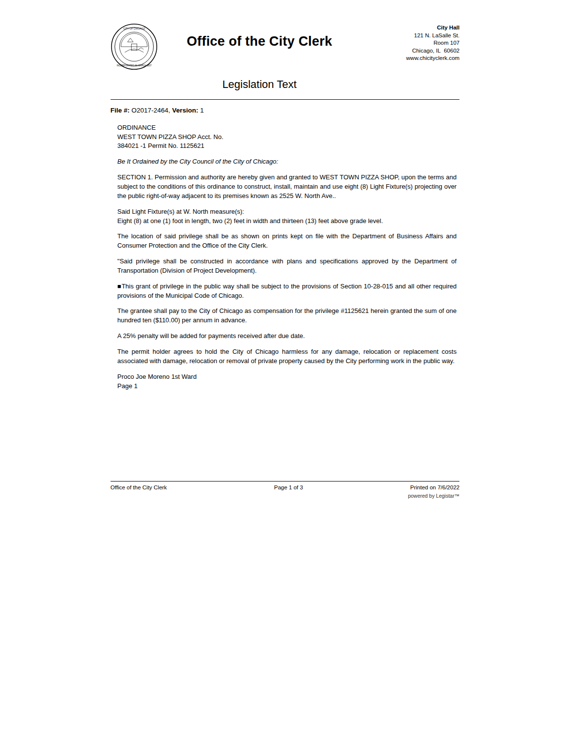CITY OF CHICAGO INCORPORATED 4th MARCH 1837
Office of the City Clerk
Legislation Text
City Hall
121 N. LaSalle St.
Room 107
Chicago, IL 60602
www.chicityclerk.com
File #: O2017-2464, Version: 1
ORDINANCE
WEST TOWN PIZZA SHOP Acct. No.
384021 -1 Permit No. 1125621
Be It Ordained by the City Council of the City of Chicago:
SECTION 1. Permission and authority are hereby given and granted to WEST TOWN PIZZA SHOP, upon the terms and subject to the conditions of this ordinance to construct, install, maintain and use eight (8) Light Fixture(s) projecting over the public right-of-way adjacent to its premises known as 2525 W. North Ave..
Said Light Fixture(s) at W. North measure(s):
Eight (8) at one (1) foot in length, two (2) feet in width and thirteen (13) feet above grade level.
The location of said privilege shall be as shown on prints kept on file with the Department of Business Affairs and Consumer Protection and the Office of the City Clerk.
"Said privilege shall be constructed in accordance with plans and specifications approved by the Department of Transportation (Division of Project Development).
■This grant of privilege in the public way shall be subject to the provisions of Section 10-28-015 and all other required provisions of the Municipal Code of Chicago.
The grantee shall pay to the City of Chicago as compensation for the privilege #1125621 herein granted the sum of one hundred ten ($110.00) per annum in advance.
A 25% penalty will be added for payments received after due date.
The permit holder agrees to hold the City of Chicago harmless for any damage, relocation or replacement costs associated with damage, relocation or removal of private property caused by the City performing work in the public way.
Proco Joe Moreno 1st Ward
Page 1
Office of the City Clerk
Page 1 of 3
Printed on 7/6/2022
powered by Legistar™